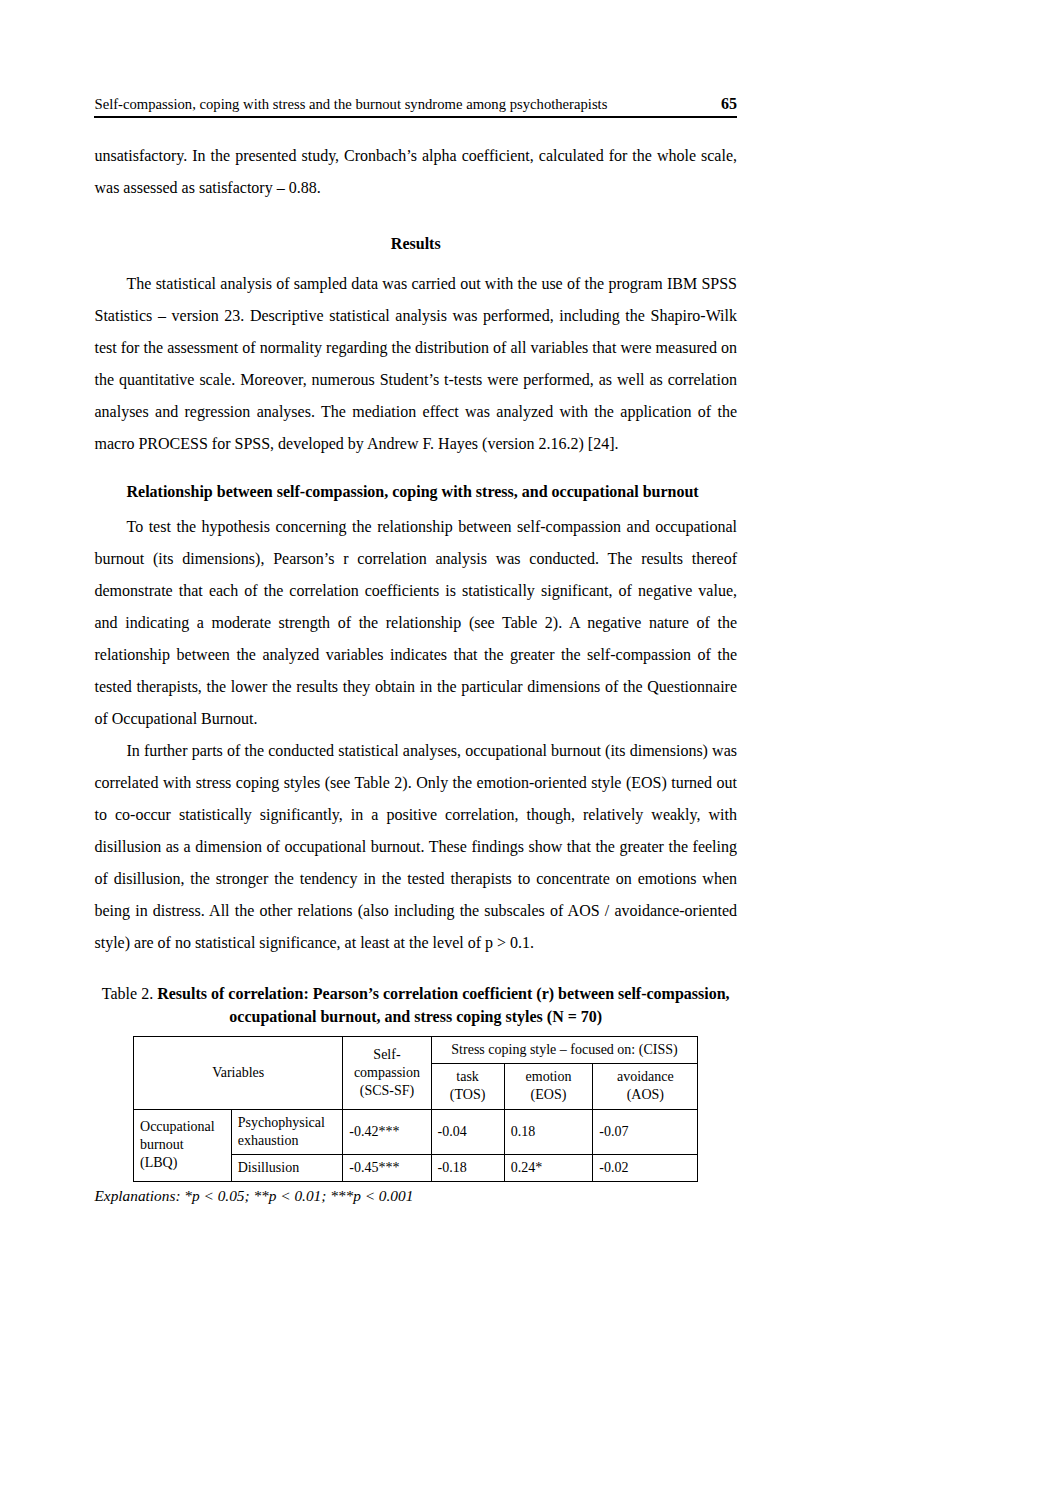Self-compassion, coping with stress and the burnout syndrome among psychotherapists 65
unsatisfactory. In the presented study, Cronbach’s alpha coefficient, calculated for the whole scale, was assessed as satisfactory – 0.88.
Results
The statistical analysis of sampled data was carried out with the use of the program IBM SPSS Statistics – version 23. Descriptive statistical analysis was performed, including the Shapiro-Wilk test for the assessment of normality regarding the distribution of all variables that were measured on the quantitative scale. Moreover, numerous Student’s t-tests were performed, as well as correlation analyses and regression analyses. The mediation effect was analyzed with the application of the macro PROCESS for SPSS, developed by Andrew F. Hayes (version 2.16.2) [24].
Relationship between self-compassion, coping with stress, and occupational burnout
To test the hypothesis concerning the relationship between self-compassion and occupational burnout (its dimensions), Pearson’s r correlation analysis was conducted. The results thereof demonstrate that each of the correlation coefficients is statistically significant, of negative value, and indicating a moderate strength of the relationship (see Table 2). A negative nature of the relationship between the analyzed variables indicates that the greater the self-compassion of the tested therapists, the lower the results they obtain in the particular dimensions of the Questionnaire of Occupational Burnout.
In further parts of the conducted statistical analyses, occupational burnout (its dimensions) was correlated with stress coping styles (see Table 2). Only the emotion-oriented style (EOS) turned out to co-occur statistically significantly, in a positive correlation, though, relatively weakly, with disillusion as a dimension of occupational burnout. These findings show that the greater the feeling of disillusion, the stronger the tendency in the tested therapists to concentrate on emotions when being in distress. All the other relations (also including the subscales of AOS / avoidance-oriented style) are of no statistical significance, at least at the level of p > 0.1.
Table 2. Results of correlation: Pearson’s correlation coefficient (r) between self-compassion,
occupational burnout, and stress coping styles (N = 70)
| Variables | Self- compassion (SCS-SF) | Stress coping style – focused on: (CISS) |
| --- | --- | --- |
| task (TOS) | emotion (EOS) | avoidance (AOS) |
| Occupational burnout (LBQ) | Psychophysical exhaustion | -0.42*** | -0.04 | 0.18 | -0.07 |
| Disillusion | -0.45*** | -0.18 | 0.24* | -0.02 |
Explanations: *p < 0.05; **p < 0.01; ***p < 0.001